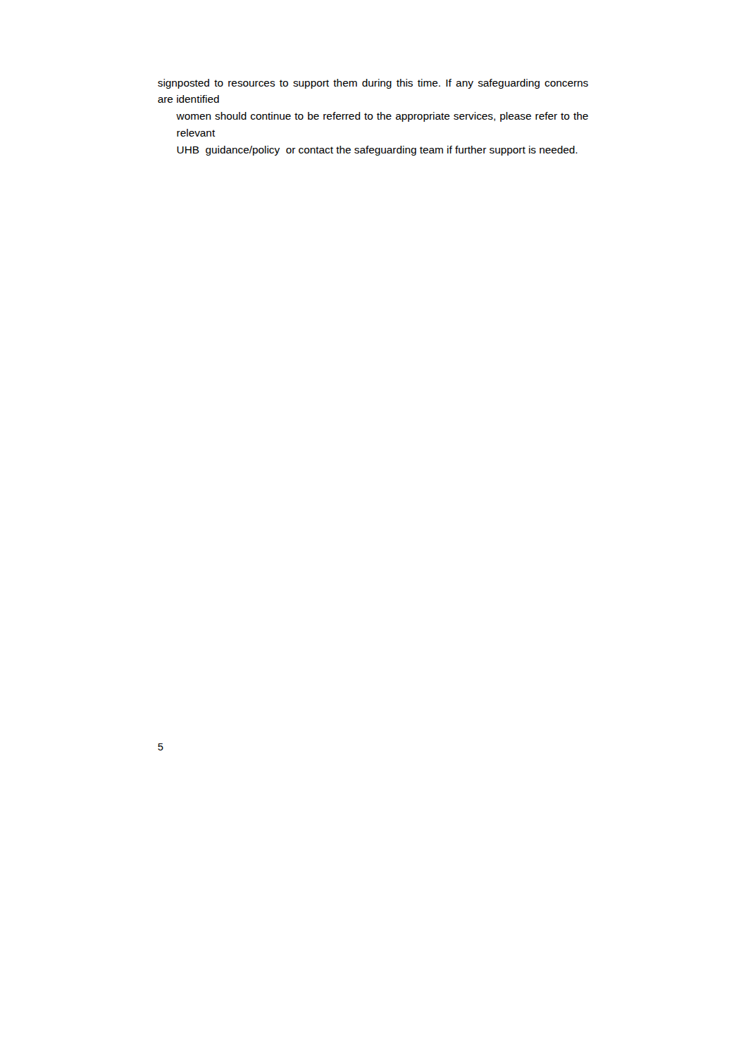signposted to resources to support them during this time. If any safeguarding concerns are identifiedwomen should continue to be referred to the appropriate services, please refer to the relevant UHB guidance/policy or contact the safeguarding team if further support is needed.
5